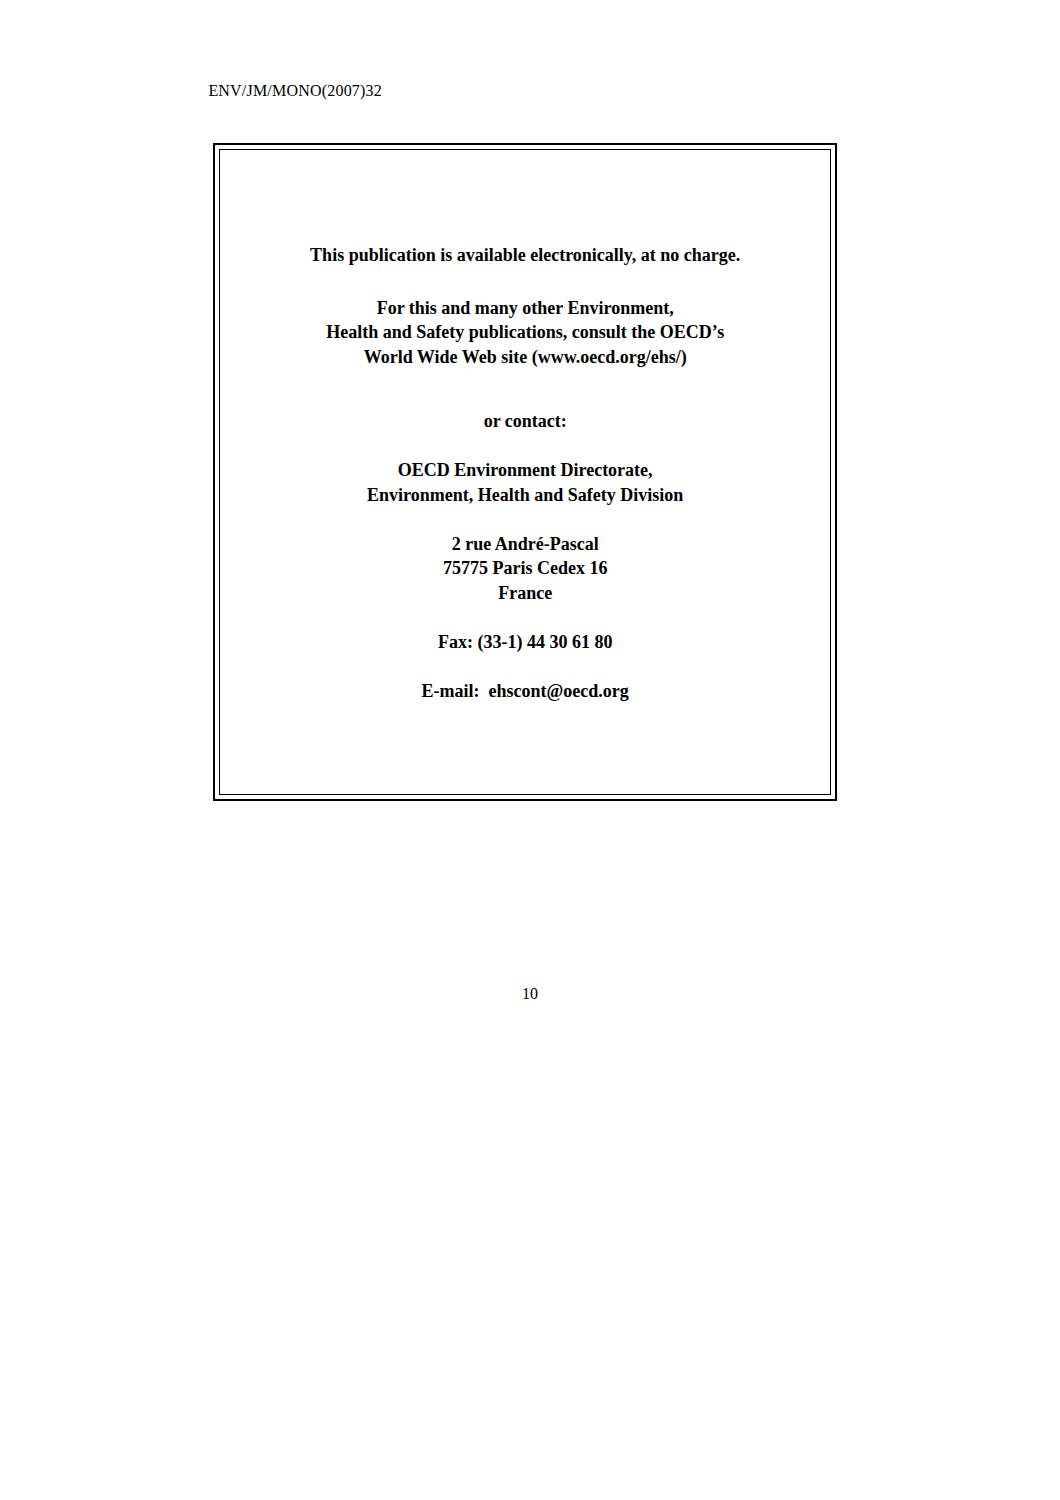ENV/JM/MONO(2007)32
This publication is available electronically, at no charge.
For this and many other Environment,
Health and Safety publications, consult the OECD’s
World Wide Web site (www.oecd.org/ehs/)
or contact:
OECD Environment Directorate,
Environment, Health and Safety Division
2 rue André-Pascal
75775 Paris Cedex 16
France
Fax: (33-1) 44 30 61 80
E-mail: ehscont@oecd.org
10